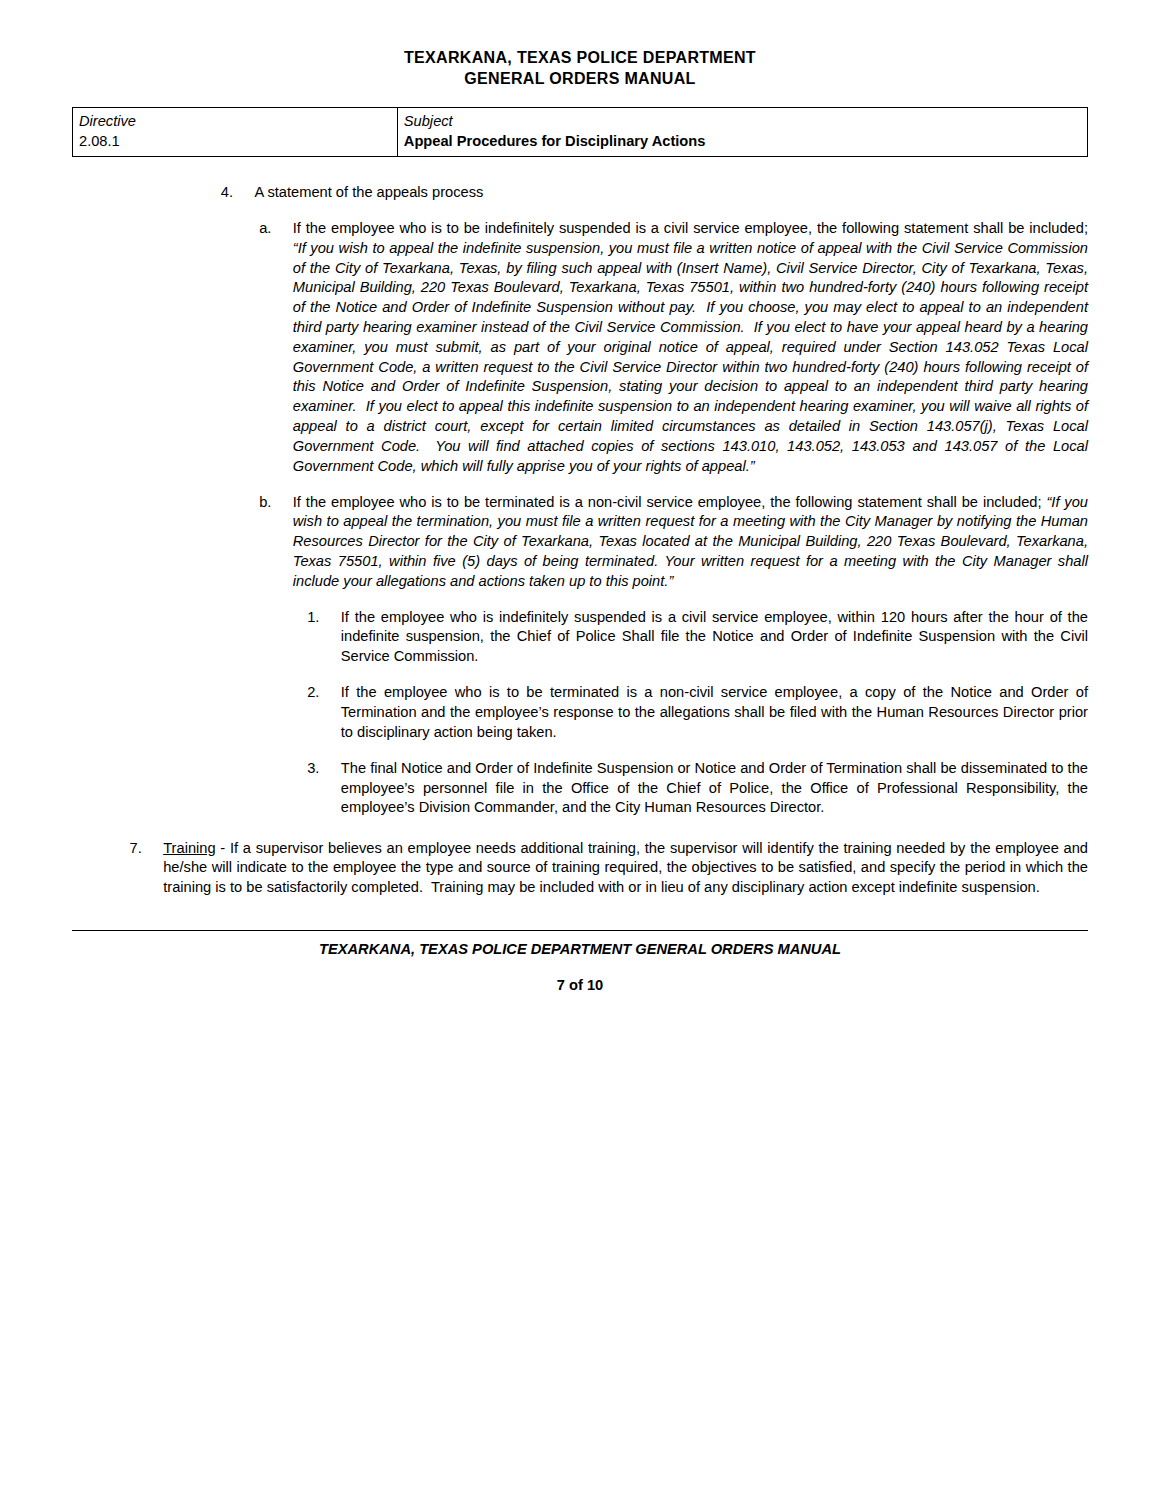TEXARKANA, TEXAS POLICE DEPARTMENT
GENERAL ORDERS MANUAL
| Directive 2.08.1 | Subject Appeal Procedures for Disciplinary Actions |
4.
A statement of the appeals process
a.
If the employee who is to be indefinitely suspended is a civil service employee, the following statement shall be included; “If you wish to appeal the indefinite suspension, you must file a written notice of appeal with the Civil Service Commission of the City of Texarkana, Texas, by filing such appeal with (Insert Name), Civil Service Director, City of Texarkana, Texas, Municipal Building, 220 Texas Boulevard, Texarkana, Texas 75501, within two hundred-forty (240) hours following receipt of the Notice and Order of Indefinite Suspension without pay. If you choose, you may elect to appeal to an independent third party hearing examiner instead of the Civil Service Commission. If you elect to have your appeal heard by a hearing examiner, you must submit, as part of your original notice of appeal, required under Section 143.052 Texas Local Government Code, a written request to the Civil Service Director within two hundred-forty (240) hours following receipt of this Notice and Order of Indefinite Suspension, stating your decision to appeal to an independent third party hearing examiner. If you elect to appeal this indefinite suspension to an independent hearing examiner, you will waive all rights of appeal to a district court, except for certain limited circumstances as detailed in Section 143.057(j), Texas Local Government Code. You will find attached copies of sections 143.010, 143.052, 143.053 and 143.057 of the Local Government Code, which will fully apprise you of your rights of appeal.”
b.
If the employee who is to be terminated is a non-civil service employee, the following statement shall be included; “If you wish to appeal the termination, you must file a written request for a meeting with the City Manager by notifying the Human Resources Director for the City of Texarkana, Texas located at the Municipal Building, 220 Texas Boulevard, Texarkana, Texas 75501, within five (5) days of being terminated. Your written request for a meeting with the City Manager shall include your allegations and actions taken up to this point.”
1.
If the employee who is indefinitely suspended is a civil service employee, within 120 hours after the hour of the indefinite suspension, the Chief of Police Shall file the Notice and Order of Indefinite Suspension with the Civil Service Commission.
2.
If the employee who is to be terminated is a non-civil service employee, a copy of the Notice and Order of Termination and the employee’s response to the allegations shall be filed with the Human Resources Director prior to disciplinary action being taken.
3.
The final Notice and Order of Indefinite Suspension or Notice and Order of Termination shall be disseminated to the employee’s personnel file in the Office of the Chief of Police, the Office of Professional Responsibility, the employee’s Division Commander, and the City Human Resources Director.
7.
Training - If a supervisor believes an employee needs additional training, the supervisor will identify the training needed by the employee and he/she will indicate to the employee the type and source of training required, the objectives to be satisfied, and specify the period in which the training is to be satisfactorily completed. Training may be included with or in lieu of any disciplinary action except indefinite suspension.
TEXARKANA, TEXAS POLICE DEPARTMENT GENERAL ORDERS MANUAL
7 of 10